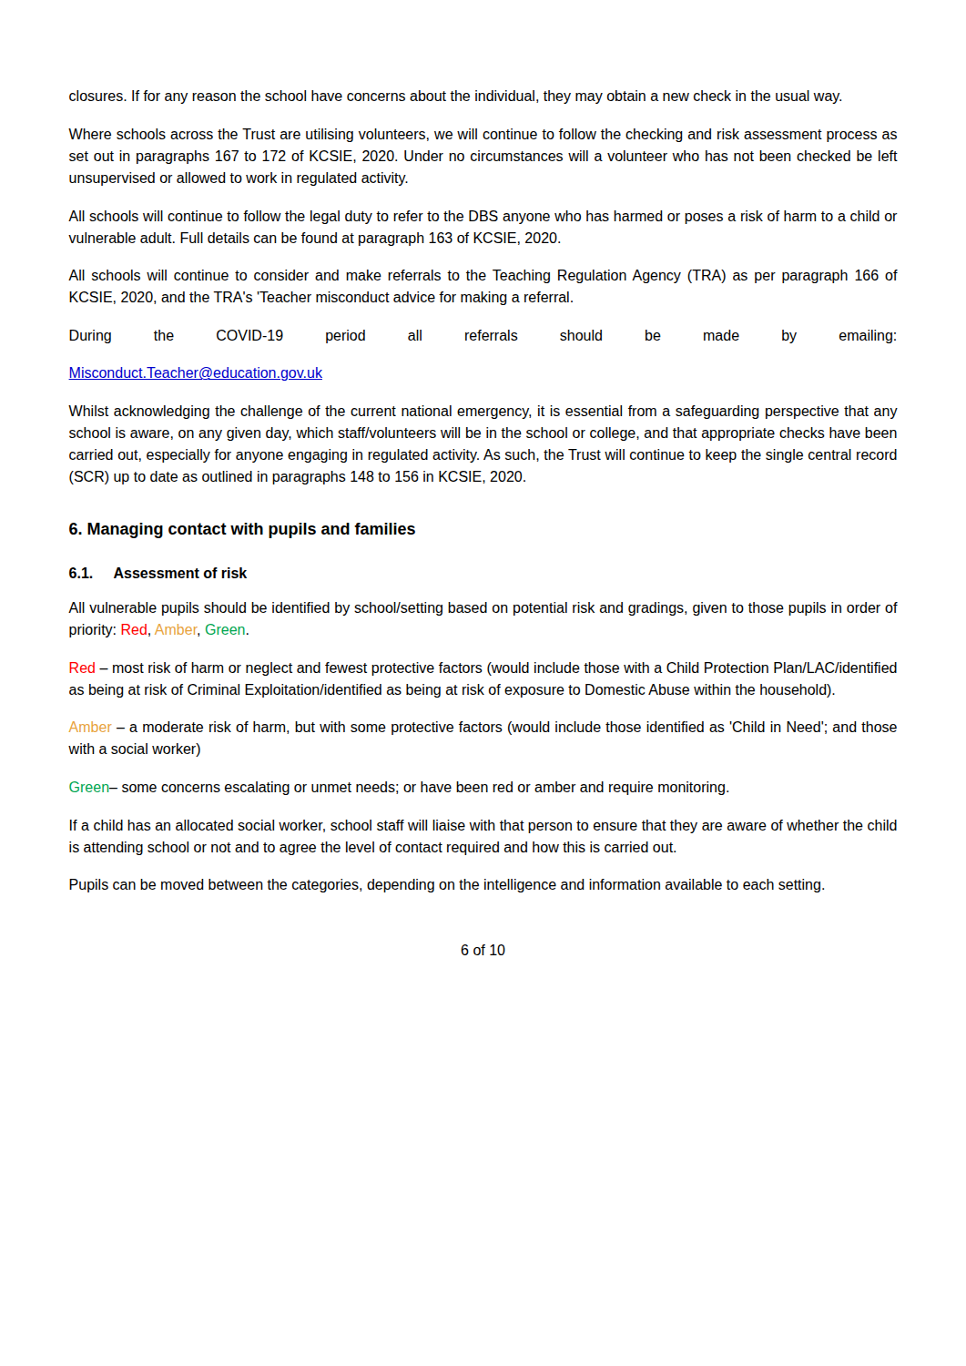closures. If for any reason the school have concerns about the individual, they may obtain a new check in the usual way.
Where schools across the Trust are utilising volunteers, we will continue to follow the checking and risk assessment process as set out in paragraphs 167 to 172 of KCSIE, 2020. Under no circumstances will a volunteer who has not been checked be left unsupervised or allowed to work in regulated activity.
All schools will continue to follow the legal duty to refer to the DBS anyone who has harmed or poses a risk of harm to a child or vulnerable adult. Full details can be found at paragraph 163 of KCSIE, 2020.
All schools will continue to consider and make referrals to the Teaching Regulation Agency (TRA) as per paragraph 166 of KCSIE, 2020, and the TRA's 'Teacher misconduct advice for making a referral.
During the COVID-19 period all referrals should be made by emailing:
Misconduct.Teacher@education.gov.uk
Whilst acknowledging the challenge of the current national emergency, it is essential from a safeguarding perspective that any school is aware, on any given day, which staff/volunteers will be in the school or college, and that appropriate checks have been carried out, especially for anyone engaging in regulated activity. As such, the Trust will continue to keep the single central record (SCR) up to date as outlined in paragraphs 148 to 156 in KCSIE, 2020.
6. Managing contact with pupils and families
6.1. Assessment of risk
All vulnerable pupils should be identified by school/setting based on potential risk and gradings, given to those pupils in order of priority: Red, Amber, Green.
Red – most risk of harm or neglect and fewest protective factors (would include those with a Child Protection Plan/LAC/identified as being at risk of Criminal Exploitation/identified as being at risk of exposure to Domestic Abuse within the household).
Amber – a moderate risk of harm, but with some protective factors (would include those identified as 'Child in Need'; and those with a social worker)
Green– some concerns escalating or unmet needs; or have been red or amber and require monitoring.
If a child has an allocated social worker, school staff will liaise with that person to ensure that they are aware of whether the child is attending school or not and to agree the level of contact required and how this is carried out.
Pupils can be moved between the categories, depending on the intelligence and information available to each setting.
6 of 10